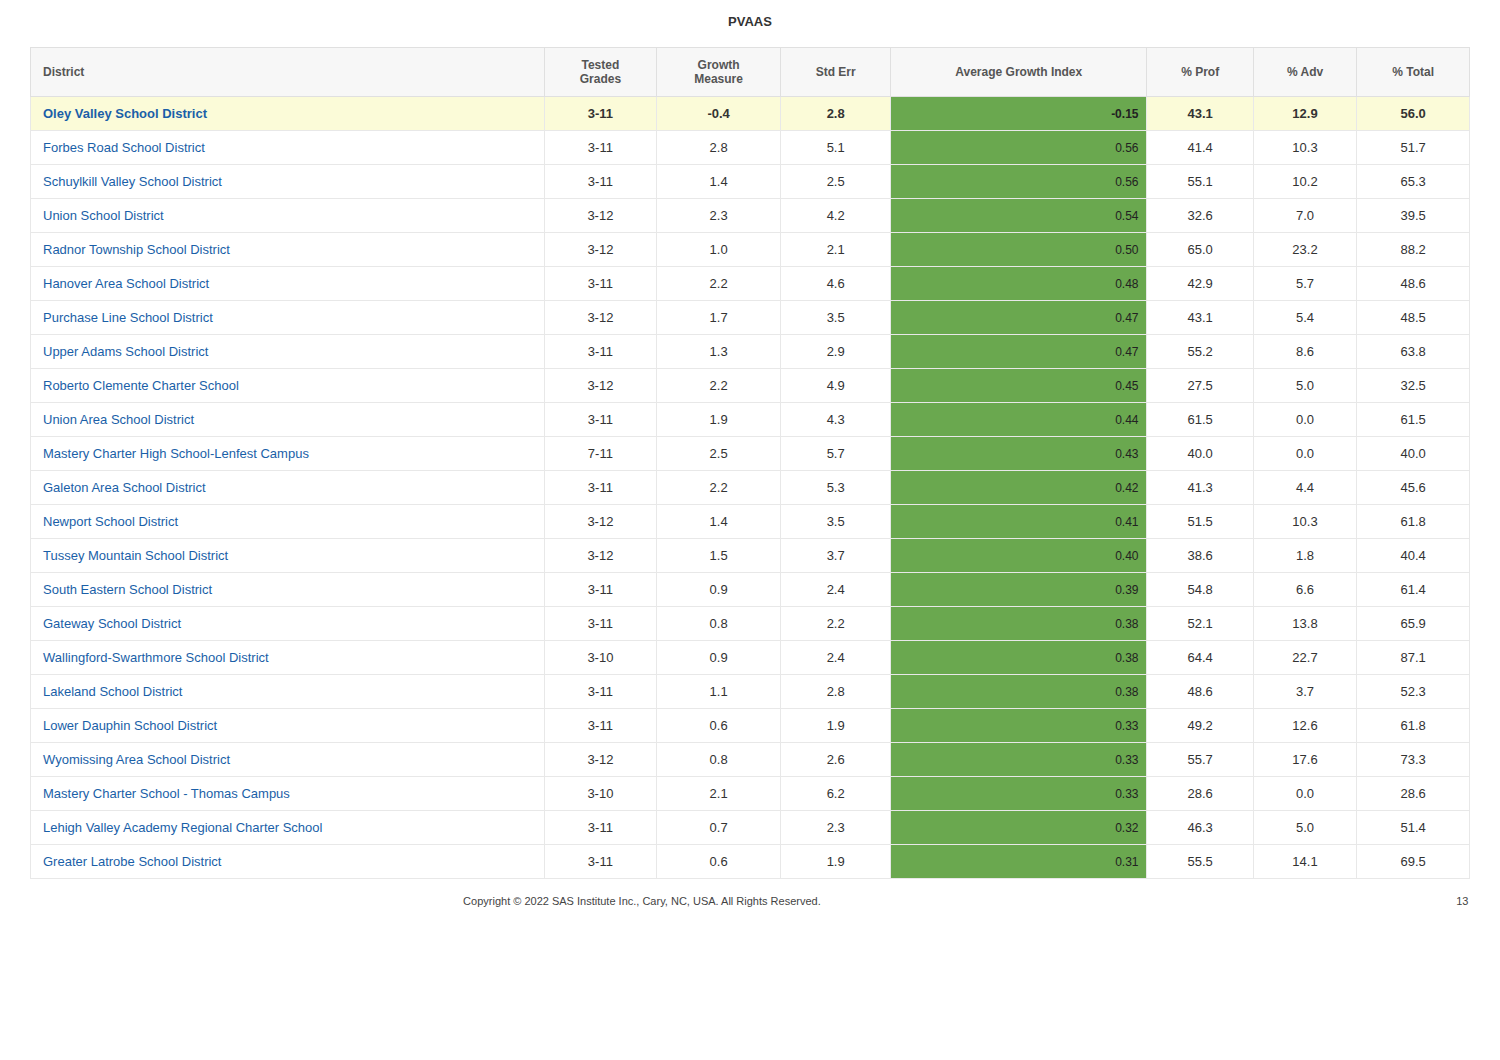PVAAS
| District | Tested Grades | Growth Measure | Std Err | Average Growth Index | % Prof | % Adv | % Total |
| --- | --- | --- | --- | --- | --- | --- | --- |
| Oley Valley School District | 3-11 | -0.4 | 2.8 | -0.15 | 43.1 | 12.9 | 56.0 |
| Forbes Road School District | 3-11 | 2.8 | 5.1 | 0.56 | 41.4 | 10.3 | 51.7 |
| Schuylkill Valley School District | 3-11 | 1.4 | 2.5 | 0.56 | 55.1 | 10.2 | 65.3 |
| Union School District | 3-12 | 2.3 | 4.2 | 0.54 | 32.6 | 7.0 | 39.5 |
| Radnor Township School District | 3-12 | 1.0 | 2.1 | 0.50 | 65.0 | 23.2 | 88.2 |
| Hanover Area School District | 3-11 | 2.2 | 4.6 | 0.48 | 42.9 | 5.7 | 48.6 |
| Purchase Line School District | 3-12 | 1.7 | 3.5 | 0.47 | 43.1 | 5.4 | 48.5 |
| Upper Adams School District | 3-11 | 1.3 | 2.9 | 0.47 | 55.2 | 8.6 | 63.8 |
| Roberto Clemente Charter School | 3-12 | 2.2 | 4.9 | 0.45 | 27.5 | 5.0 | 32.5 |
| Union Area School District | 3-11 | 1.9 | 4.3 | 0.44 | 61.5 | 0.0 | 61.5 |
| Mastery Charter High School-Lenfest Campus | 7-11 | 2.5 | 5.7 | 0.43 | 40.0 | 0.0 | 40.0 |
| Galeton Area School District | 3-11 | 2.2 | 5.3 | 0.42 | 41.3 | 4.4 | 45.6 |
| Newport School District | 3-12 | 1.4 | 3.5 | 0.41 | 51.5 | 10.3 | 61.8 |
| Tussey Mountain School District | 3-12 | 1.5 | 3.7 | 0.40 | 38.6 | 1.8 | 40.4 |
| South Eastern School District | 3-11 | 0.9 | 2.4 | 0.39 | 54.8 | 6.6 | 61.4 |
| Gateway School District | 3-11 | 0.8 | 2.2 | 0.38 | 52.1 | 13.8 | 65.9 |
| Wallingford-Swarthmore School District | 3-10 | 0.9 | 2.4 | 0.38 | 64.4 | 22.7 | 87.1 |
| Lakeland School District | 3-11 | 1.1 | 2.8 | 0.38 | 48.6 | 3.7 | 52.3 |
| Lower Dauphin School District | 3-11 | 0.6 | 1.9 | 0.33 | 49.2 | 12.6 | 61.8 |
| Wyomissing Area School District | 3-12 | 0.8 | 2.6 | 0.33 | 55.7 | 17.6 | 73.3 |
| Mastery Charter School - Thomas Campus | 3-10 | 2.1 | 6.2 | 0.33 | 28.6 | 0.0 | 28.6 |
| Lehigh Valley Academy Regional Charter School | 3-11 | 0.7 | 2.3 | 0.32 | 46.3 | 5.0 | 51.4 |
| Greater Latrobe School District | 3-11 | 0.6 | 1.9 | 0.31 | 55.5 | 14.1 | 69.5 |
| Copyright © 2022 SAS Institute Inc., Cary, NC, USA. All Rights Reserved. | 13 |